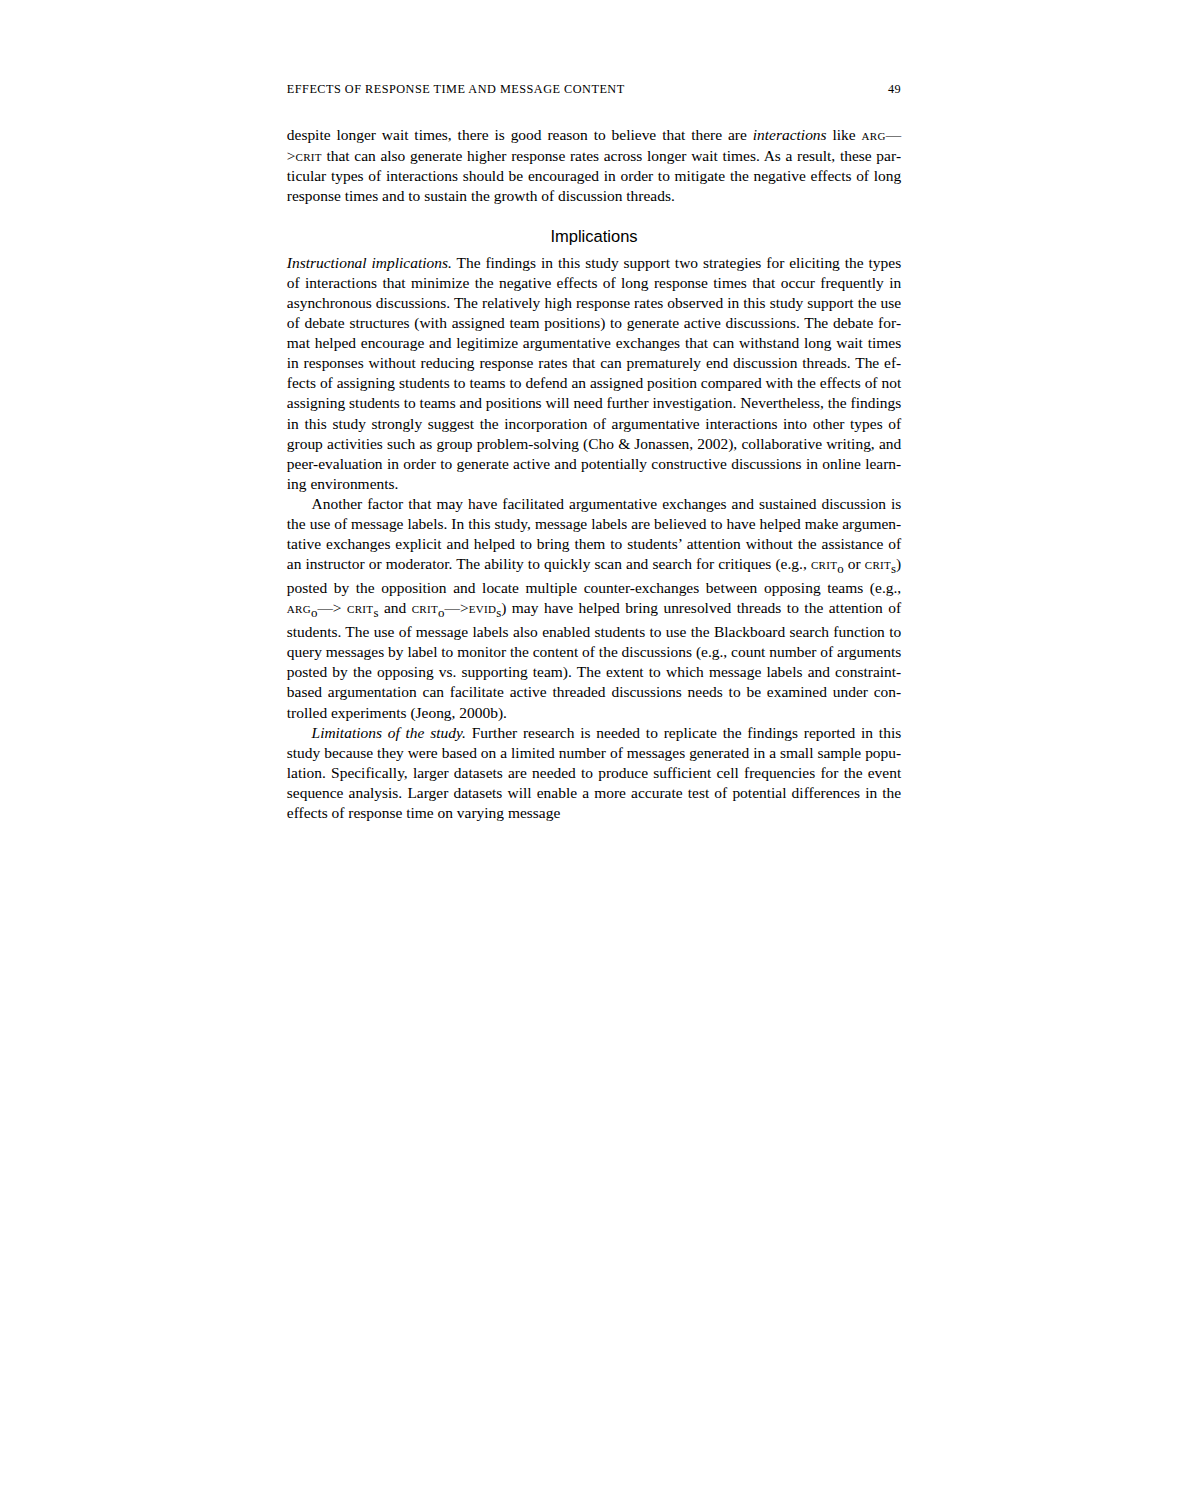Effects of Response Time and Message Content 49
despite longer wait times, there is good reason to believe that there are interactions like arg—>crit that can also generate higher response rates across longer wait times. As a result, these particular types of interactions should be encouraged in order to mitigate the negative effects of long response times and to sustain the growth of discussion threads.
Implications
Instructional implications. The findings in this study support two strategies for eliciting the types of interactions that minimize the negative effects of long response times that occur frequently in asynchronous discussions. The relatively high response rates observed in this study support the use of debate structures (with assigned team positions) to generate active discussions. The debate format helped encourage and legitimize argumentative exchanges that can withstand long wait times in responses without reducing response rates that can prematurely end discussion threads. The effects of assigning students to teams to defend an assigned position compared with the effects of not assigning students to teams and positions will need further investigation. Nevertheless, the findings in this study strongly suggest the incorporation of argumentative interactions into other types of group activities such as group problem-solving (Cho & Jonassen, 2002), collaborative writing, and peer-evaluation in order to generate active and potentially constructive discussions in online learning environments.
Another factor that may have facilitated argumentative exchanges and sustained discussion is the use of message labels. In this study, message labels are believed to have helped make argumentative exchanges explicit and helped to bring them to students’ attention without the assistance of an instructor or moderator. The ability to quickly scan and search for critiques (e.g., crito or crits) posted by the opposition and locate multiple counter-exchanges between opposing teams (e.g., argo—> crits and crito—>evids) may have helped bring unresolved threads to the attention of students. The use of message labels also enabled students to use the Blackboard search function to query messages by label to monitor the content of the discussions (e.g., count number of arguments posted by the opposing vs. supporting team). The extent to which message labels and constraint-based argumentation can facilitate active threaded discussions needs to be examined under controlled experiments (Jeong, 2000b).
Limitations of the study. Further research is needed to replicate the findings reported in this study because they were based on a limited number of messages generated in a small sample population. Specifically, larger datasets are needed to produce sufficient cell frequencies for the event sequence analysis. Larger datasets will enable a more accurate test of potential differences in the effects of response time on varying message